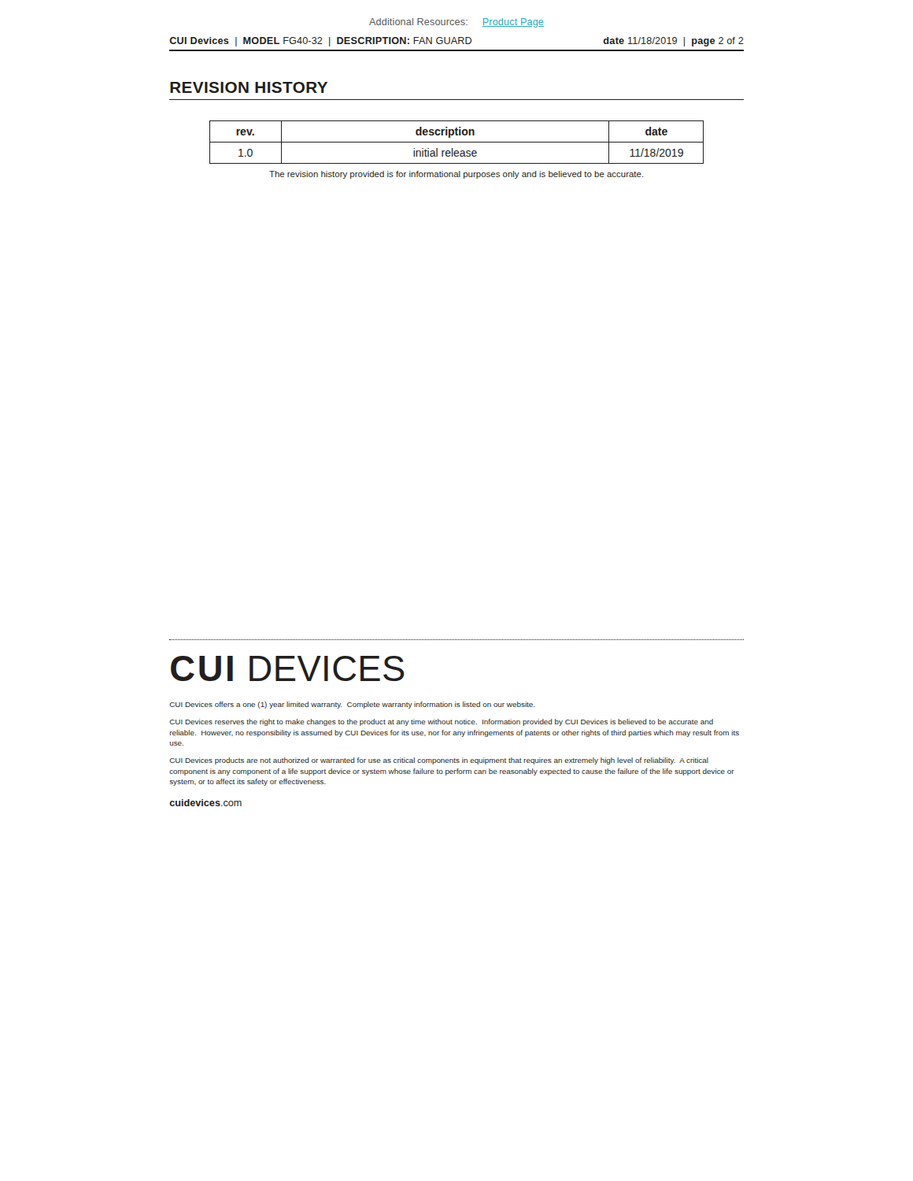Additional Resources: Product Page
CUI Devices|MODEL FG40-32|DESCRIPTION: FAN GUARD
date 11/18/2019|page 2 of 2
REVISION HISTORY
| rev. | description | date |
| --- | --- | --- |
| 1.0 | initial release | 11/18/2019 |
The revision history provided is for informational purposes only and is believed to be accurate.
CUI DEVICES
CUI Devices offers a one (1) year limited warranty. Complete warranty information is listed on our website.
CUI Devices reserves the right to make changes to the product at any time without notice. Information provided by CUI Devices is believed to be accurate and reliable. However, no responsibility is assumed by CUI Devices for its use, nor for any infringements of patents or other rights of third parties which may result from its use.
CUI Devices products are not authorized or warranted for use as critical components in equipment that requires an extremely high level of reliability. A critical component is any component of a life support device or system whose failure to perform can be reasonably expected to cause the failure of the life support device or system, or to affect its safety or effectiveness.
cuidevices.com